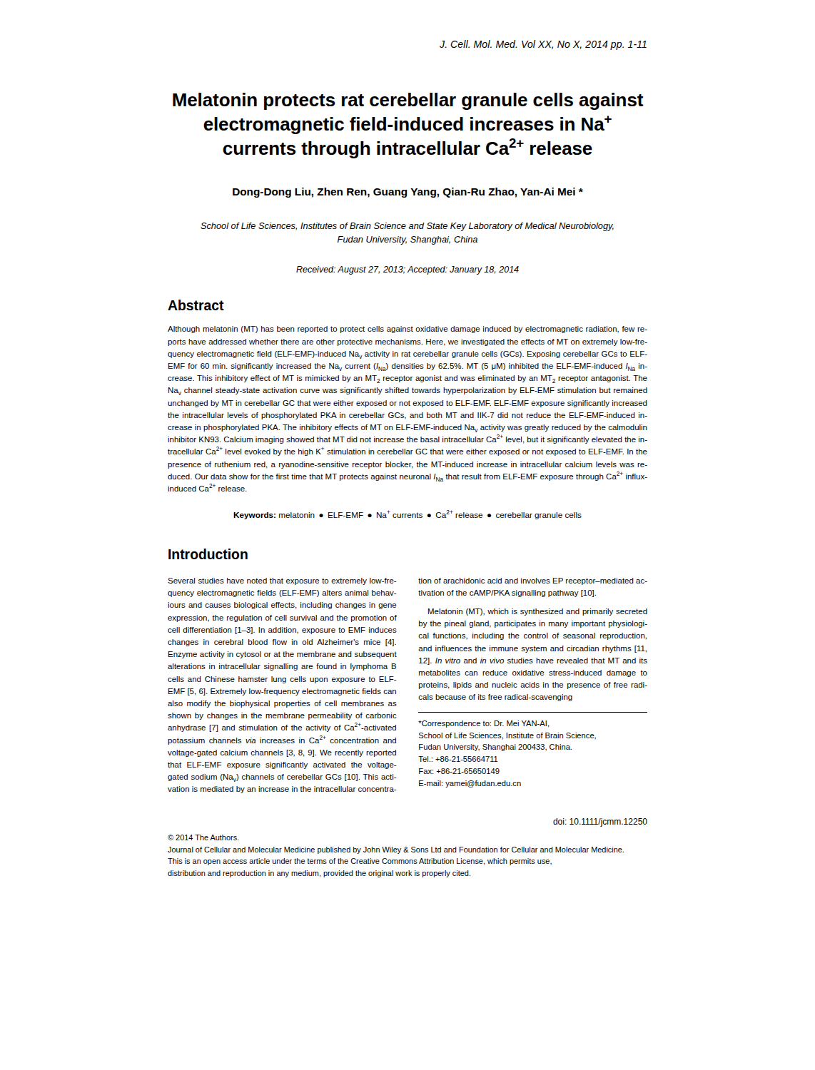J. Cell. Mol. Med. Vol XX, No X, 2014 pp. 1-11
Melatonin protects rat cerebellar granule cells against electromagnetic field-induced increases in Na+ currents through intracellular Ca2+ release
Dong-Dong Liu, Zhen Ren, Guang Yang, Qian-Ru Zhao, Yan-Ai Mei *
School of Life Sciences, Institutes of Brain Science and State Key Laboratory of Medical Neurobiology,
Fudan University, Shanghai, China
Received: August 27, 2013; Accepted: January 18, 2014
Abstract
Although melatonin (MT) has been reported to protect cells against oxidative damage induced by electromagnetic radiation, few reports have addressed whether there are other protective mechanisms. Here, we investigated the effects of MT on extremely low-frequency electromagnetic field (ELF-EMF)-induced Nav activity in rat cerebellar granule cells (GCs). Exposing cerebellar GCs to ELF-EMF for 60 min. significantly increased the Nav current (INa) densities by 62.5%. MT (5 μM) inhibited the ELF-EMF-induced INa increase. This inhibitory effect of MT is mimicked by an MT2 receptor agonist and was eliminated by an MT2 receptor antagonist. The Nav channel steady-state activation curve was significantly shifted towards hyperpolarization by ELF-EMF stimulation but remained unchanged by MT in cerebellar GC that were either exposed or not exposed to ELF-EMF. ELF-EMF exposure significantly increased the intracellular levels of phosphorylated PKA in cerebellar GCs, and both MT and IIK-7 did not reduce the ELF-EMF-induced increase in phosphorylated PKA. The inhibitory effects of MT on ELF-EMF-induced Nav activity was greatly reduced by the calmodulin inhibitor KN93. Calcium imaging showed that MT did not increase the basal intracellular Ca2+ level, but it significantly elevated the intracellular Ca2+ level evoked by the high K+ stimulation in cerebellar GC that were either exposed or not exposed to ELF-EMF. In the presence of ruthenium red, a ryanodine-sensitive receptor blocker, the MT-induced increase in intracellular calcium levels was reduced. Our data show for the first time that MT protects against neuronal INa that result from ELF-EMF exposure through Ca2+ influx-induced Ca2+ release.
Keywords: melatonin ● ELF-EMF ● Na+ currents ● Ca2+ release ● cerebellar granule cells
Introduction
Several studies have noted that exposure to extremely low-frequency electromagnetic fields (ELF-EMF) alters animal behaviours and causes biological effects, including changes in gene expression, the regulation of cell survival and the promotion of cell differentiation [1–3]. In addition, exposure to EMF induces changes in cerebral blood flow in old Alzheimer's mice [4]. Enzyme activity in cytosol or at the membrane and subsequent alterations in intracellular signalling are found in lymphoma B cells and Chinese hamster lung cells upon exposure to ELF-EMF [5, 6]. Extremely low-frequency electromagnetic fields can also modify the biophysical properties of cell membranes as shown by changes in the membrane permeability of carbonic anhydrase [7] and stimulation of the activity of Ca2+-activated potassium channels via increases in Ca2+ concentration and voltage-gated calcium channels [3, 8, 9]. We recently reported that ELF-EMF exposure significantly activated the voltage-gated sodium (Nav) channels of cerebellar GCs [10]. This activation is mediated by an increase in the intracellular concentration of arachidonic acid and involves EP receptor–mediated activation of the cAMP/PKA signalling pathway [10].
Melatonin (MT), which is synthesized and primarily secreted by the pineal gland, participates in many important physiological functions, including the control of seasonal reproduction, and influences the immune system and circadian rhythms [11, 12]. In vitro and in vivo studies have revealed that MT and its metabolites can reduce oxidative stress-induced damage to proteins, lipids and nucleic acids in the presence of free radicals because of its free radical-scavenging
*Correspondence to: Dr. Mei YAN-AI,
School of Life Sciences, Institute of Brain Science,
Fudan University, Shanghai 200433, China.
Tel.: +86-21-55664711
Fax: +86-21-65650149
E-mail: yamei@fudan.edu.cn
doi: 10.1111/jcmm.12250
© 2014 The Authors.
Journal of Cellular and Molecular Medicine published by John Wiley & Sons Ltd and Foundation for Cellular and Molecular Medicine.
This is an open access article under the terms of the Creative Commons Attribution License, which permits use,
distribution and reproduction in any medium, provided the original work is properly cited.